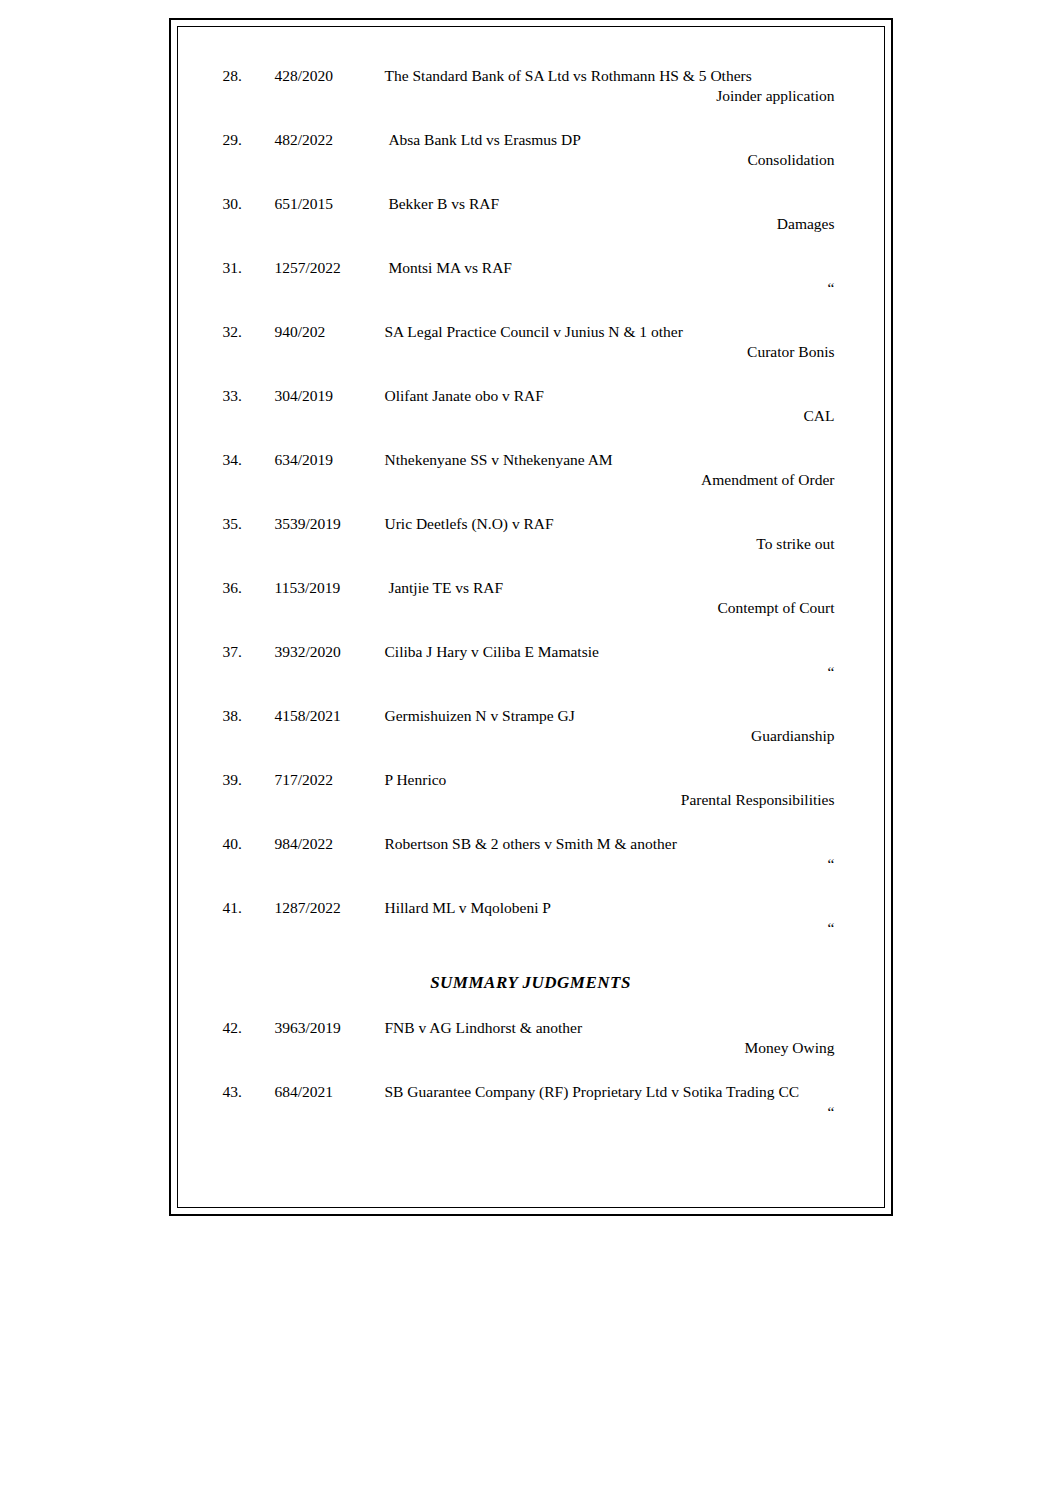| 28. | 428/2020 | The Standard Bank of SA Ltd vs Rothmann HS & 5 Others Joinder application |
| 29. | 482/2022 | Absa Bank Ltd vs Erasmus DP Consolidation |
| 30. | 651/2015 | Bekker B vs RAF Damages |
| 31. | 1257/2022 | Montsi MA vs RAF “ |
| 32. | 940/202 | SA Legal Practice Council v Junius N & 1 other Curator Bonis |
| 33. | 304/2019 | Olifant Janate obo v RAF CAL |
| 34. | 634/2019 | Nthekenyane SS v Nthekenyane AM Amendment of Order |
| 35. | 3539/2019 | Uric Deetlefs (N.O) v RAF To strike out |
| 36. | 1153/2019 | Jantjie TE vs RAF Contempt of Court |
| 37. | 3932/2020 | Ciliba J Hary v Ciliba E Mamatsie “ |
| 38. | 4158/2021 | Germishuizen N v Strampe GJ Guardianship |
| 39. | 717/2022 | P Henrico Parental Responsibilities |
| 40. | 984/2022 | Robertson SB & 2 others v Smith M & another “ |
| 41. | 1287/2022 | Hillard ML v Mqolobeni P “ |
SUMMARY JUDGMENTS
| 42. | 3963/2019 | FNB v AG Lindhorst & another Money Owing |
| 43. | 684/2021 | SB Guarantee Company (RF) Proprietary Ltd v Sotika Trading CC “ |